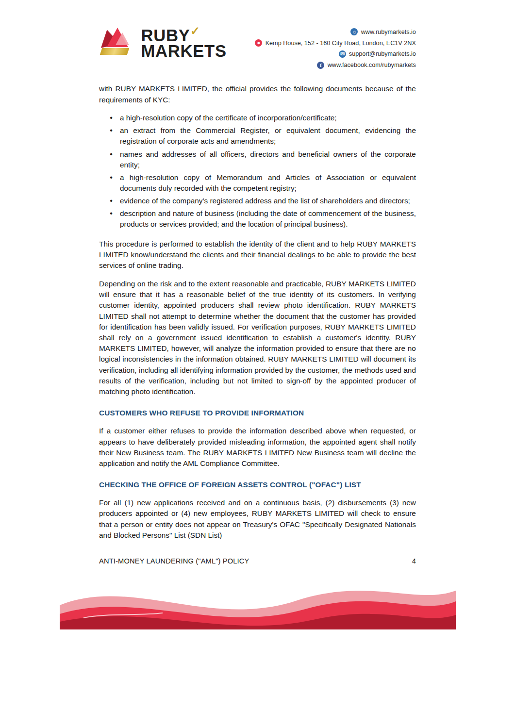RUBY✓ MARKETS
☼www.rubymarkets.io
●Kemp House, 152 - 160 City Road, London, EC1V 2NX
✉support@rubymarkets.io
fwww.facebook.com/rubymarkets
with RUBY MARKETS LIMITED, the official provides the following documents because of the requirements of KYC:
a high-resolution copy of the certificate of incorporation/certificate;
an extract from the Commercial Register, or equivalent document, evidencing the registration of corporate acts and amendments;
names and addresses of all officers, directors and beneficial owners of the corporate entity;
a high-resolution copy of Memorandum and Articles of Association or equivalent documents duly recorded with the competent registry;
evidence of the company’s registered address and the list of shareholders and directors;
description and nature of business (including the date of commencement of the business, products or services provided; and the location of principal business).
This procedure is performed to establish the identity of the client and to help RUBY MARKETS LIMITED know/understand the clients and their financial dealings to be able to provide the best services of online trading.
Depending on the risk and to the extent reasonable and practicable, RUBY MARKETS LIMITED will ensure that it has a reasonable belief of the true identity of its customers. In verifying customer identity, appointed producers shall review photo identification. RUBY MARKETS LIMITED shall not attempt to determine whether the document that the customer has provided for identification has been validly issued. For verification purposes, RUBY MARKETS LIMITED shall rely on a government issued identification to establish a customer's identity. RUBY MARKETS LIMITED, however, will analyze the information provided to ensure that there are no logical inconsistencies in the information obtained. RUBY MARKETS LIMITED will document its verification, including all identifying information provided by the customer, the methods used and results of the verification, including but not limited to sign-off by the appointed producer of matching photo identification.
Customers who refuse to provide information
If a customer either refuses to provide the information described above when requested, or appears to have deliberately provided misleading information, the appointed agent shall notify their New Business team. The RUBY MARKETS LIMITED New Business team will decline the application and notify the AML Compliance Committee.
Checking the Office of Foreign Assets Control ("OFAC") list
For all (1) new applications received and on a continuous basis, (2) disbursements (3) new producers appointed or (4) new employees, RUBY MARKETS LIMITED will check to ensure that a person or entity does not appear on Treasury's OFAC "Specifically Designated Nationals and Blocked Persons" List (SDN List)
ANTI-MONEY LAUNDERING ("AML") POLICY 4